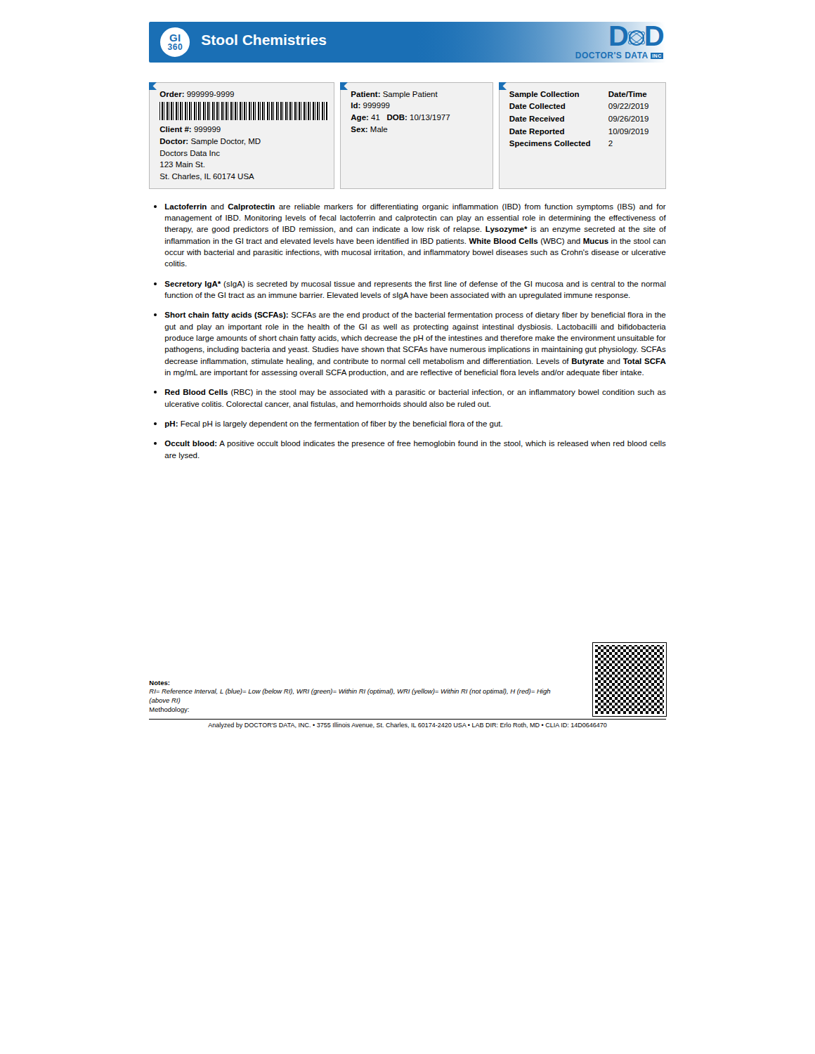GI 360
Stool Chemistries
D D
DOCTOR'S DATA INC
Order: 999999-9999
Client #: 999999
Doctor: Sample Doctor, MD
Doctors Data Inc
123 Main St.
St. Charles, IL 60174 USA
Patient: Sample Patient
Id: 999999
Age: 41 DOB: 10/13/1977
Sex: Male
Sample Collection
Date/Time
Date Collected
09/22/2019
Date Received
09/26/2019
Date Reported
10/09/2019
Specimens Collected
2
Lactoferrin and Calprotectin are reliable markers for differentiating organic inflammation (IBD) from function symptoms (IBS) and for management of IBD. Monitoring levels of fecal lactoferrin and calprotectin can play an essential role in determining the effectiveness of therapy, are good predictors of IBD remission, and can indicate a low risk of relapse. Lysozyme* is an enzyme secreted at the site of inflammation in the GI tract and elevated levels have been identified in IBD patients. White Blood Cells (WBC) and Mucus in the stool can occur with bacterial and parasitic infections, with mucosal irritation, and inflammatory bowel diseases such as Crohn's disease or ulcerative colitis.
Secretory IgA* (sIgA) is secreted by mucosal tissue and represents the first line of defense of the GI mucosa and is central to the normal function of the GI tract as an immune barrier. Elevated levels of sIgA have been associated with an upregulated immune response.
Short chain fatty acids (SCFAs): SCFAs are the end product of the bacterial fermentation process of dietary fiber by beneficial flora in the gut and play an important role in the health of the GI as well as protecting against intestinal dysbiosis. Lactobacilli and bifidobacteria produce large amounts of short chain fatty acids, which decrease the pH of the intestines and therefore make the environment unsuitable for pathogens, including bacteria and yeast. Studies have shown that SCFAs have numerous implications in maintaining gut physiology. SCFAs decrease inflammation, stimulate healing, and contribute to normal cell metabolism and differentiation. Levels of Butyrate and Total SCFA in mg/mL are important for assessing overall SCFA production, and are reflective of beneficial flora levels and/or adequate fiber intake.
Red Blood Cells (RBC) in the stool may be associated with a parasitic or bacterial infection, or an inflammatory bowel condition such as ulcerative colitis. Colorectal cancer, anal fistulas, and hemorrhoids should also be ruled out.
pH: Fecal pH is largely dependent on the fermentation of fiber by the beneficial flora of the gut.
Occult blood: A positive occult blood indicates the presence of free hemoglobin found in the stool, which is released when red blood cells are lysed.
Notes:
RI= Reference Interval, L (blue)= Low (below RI), WRI (green)= Within RI (optimal), WRI (yellow)= Within RI (not optimal), H (red)= High (above RI)
Methodology:
Analyzed by DOCTOR'S DATA, INC. • 3755 Illinois Avenue, St. Charles, IL 60174-2420 USA • LAB DIR: Erlo Roth, MD • CLIA ID: 14D0646470